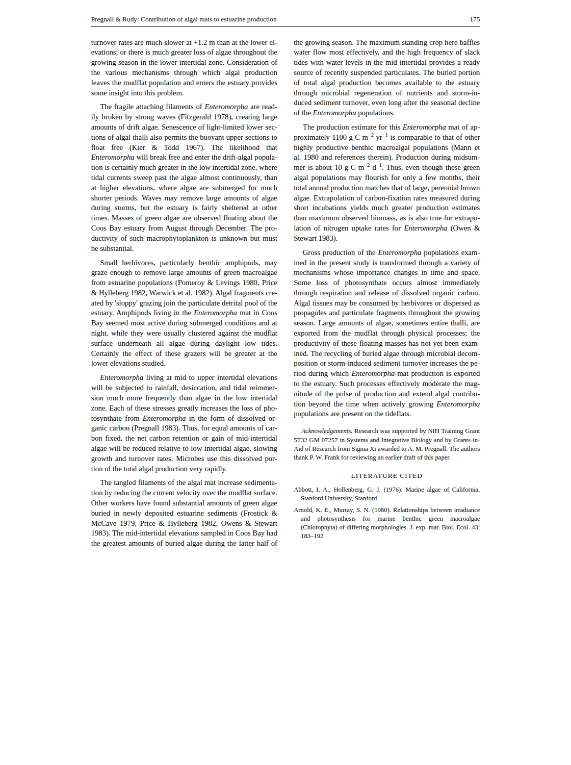Pregnall & Rudy: Contribution of algal mats to estuarine production 175
turnover rates are much slower at +1.2 m than at the lower elevations; or there is much greater loss of algae throughout the growing season in the lower intertidal zone. Consideration of the various mechanisms through which algal production leaves the mudflat population and enters the estuary provides some insight into this problem.
The fragile attaching filaments of Enteromorpha are readily broken by strong waves (Fitzgerald 1978), creating large amounts of drift algae. Senescence of light-limited lower sections of algal thalli also permits the buoyant upper sections to float free (Kier & Todd 1967). The likelihood that Enteromorpha will break free and enter the drift-algal population is certainly much greater in the low intertidal zone, where tidal currents sweep past the algae almost continuously, than at higher elevations, where algae are submerged for much shorter periods. Waves may remove large amounts of algae during storms, but the estuary is fairly sheltered at other times. Masses of green algae are observed floating about the Coos Bay estuary from August through December. The productivity of such macrophytoplankton is unknown but must be substantial.
Small herbivores, particularly benthic amphipods, may graze enough to remove large amounts of green macroalgae from estuarine populations (Pomeroy & Levings 1980, Price & Hylleberg 1982, Warwick et al. 1982). Algal fragments created by 'sloppy' grazing join the particulate detrital pool of the estuary. Amphipods living in the Enteromorpha mat in Coos Bay seemed most active during submerged conditions and at night, while they were usually clustered against the mudflat surface underneath all algae during daylight low tides. Certainly the effect of these grazers will be greater at the lower elevations studied.
Enteromorpha living at mid to upper intertidal elevations will be subjected to rainfall, desiccation, and tidal reimmersion much more frequently than algae in the low intertidal zone. Each of these stresses greatly increases the loss of photosynthate from Enteromorpha in the form of dissolved organic carbon (Pregnall 1983). Thus, for equal amounts of carbon fixed, the net carbon retention or gain of mid-intertidal algae will be reduced relative to low-intertidal algae, slowing growth and turnover rates. Microbes use this dissolved portion of the total algal production very rapidly.
The tangled filaments of the algal mat increase sedimentation by reducing the current velocity over the mudflat surface. Other workers have found substantial amounts of green algae buried in newly deposited estuarine sediments (Frostick & McCave 1979, Price & Hylleberg 1982, Owens & Stewart 1983). The mid-intertidal elevations sampled in Coos Bay had the greatest amounts of buried algae during the latter half of the growing season. The maximum standing crop here baffles water flow most effectively, and the high frequency of slack tides with water levels in the mid intertidal provides a ready source of recently suspended particulates. The buried portion of total algal production becomes available to the estuary through microbial regeneration of nutrients and storm-induced sediment turnover, even long after the seasonal decline of the Enteromorpha populations.
The production estimate for this Enteromorpha mat of approximately 1100 g C m−2 yr−1 is comparable to that of other highly productive benthic macroalgal populations (Mann et al. 1980 and references therein). Production during midsummer is about 10 g C m−2 d−1. Thus, even though these green algal populations may flourish for only a few months, their total annual production matches that of large, perennial brown algae. Extrapolation of carbon-fixation rates measured during short incubations yields much greater production estimates than maximum observed biomass, as is also true for extrapolation of nitrogen uptake rates for Enteromorpha (Owen & Stewart 1983).
Gross production of the Enteromorpha populations examined in the present study is transformed through a variety of mechanisms whose importance changes in time and space. Some loss of photosynthate occurs almost immediately through respiration and release of dissolved organic carbon. Algal tissues may be consumed by herbivores or dispersed as propagules and particulate fragments throughout the growing season. Large amounts of algae, sometimes entire thalli, are exported from the mudflat through physical processes; the productivity of these floating masses has not yet been examined. The recycling of buried algae through microbial decomposition or storm-induced sediment turnover increases the period during which Enteromorpha-mat production is exported to the estuary. Such processes effectively moderate the magnitude of the pulse of production and extend algal contribution beyond the time when actively growing Enteromorpha populations are present on the tideflats.
Acknowledgements. Research was supported by NIH Training Grant 5T32 GM 07257 in Systems and Integrative Biology and by Grants-in-Aid of Research from Sigma Xi awarded to A. M. Pregnall. The authors thank P. W. Frank for reviewing an earlier draft of this paper.
Literature Cited
Abbott, I. A., Hollenberg, G. J. (1976). Marine algae of California. Stanford University, Stanford
Arnold, K. E., Murray, S. N. (1980). Relationships between irradiance and photosynthesis for marine benthic green macroalgae (Chlorophyta) of differing morphologies. J. exp. mar. Biol. Ecol. 43: 183–192